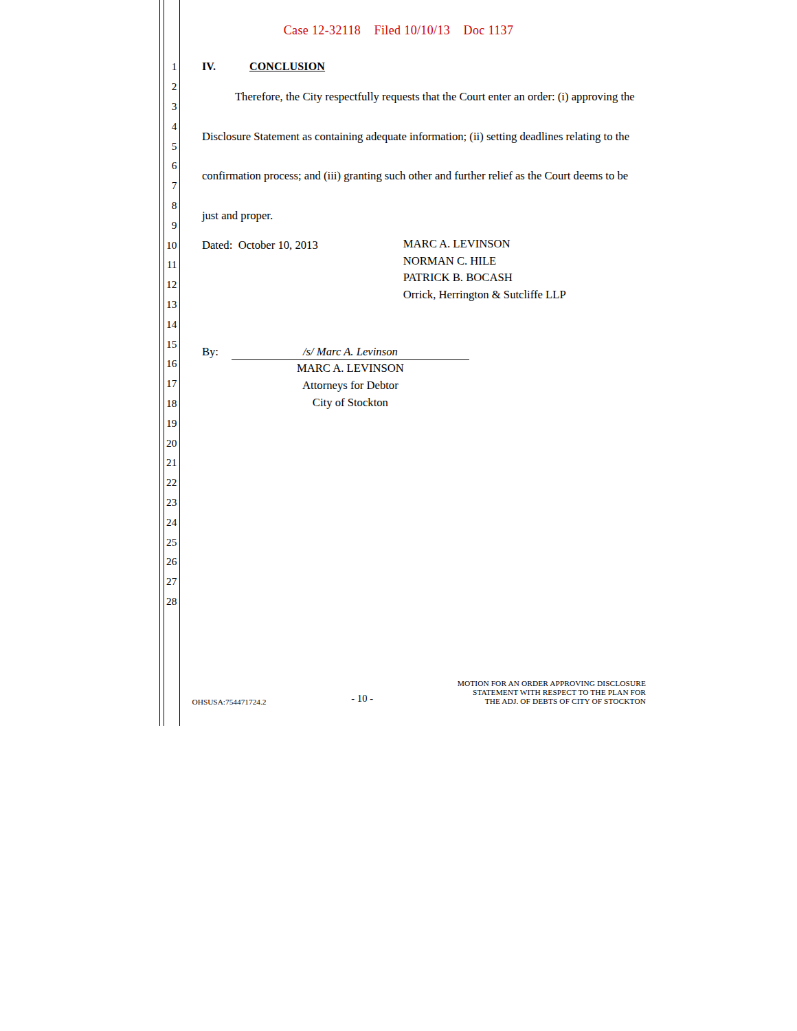Case 12-32118 Filed 10/10/13 Doc 1137
1
2
3
4
5
6
7
8
9
10
11
12
13
14
15
16
17
18
19
20
21
22
23
24
25
26
27
28
IV. CONCLUSION
Therefore, the City respectfully requests that the Court enter an order: (i) approving the Disclosure Statement as containing adequate information; (ii) setting deadlines relating to the confirmation process; and (iii) granting such other and further relief as the Court deems to be just and proper.
Dated: October 10, 2013
MARC A. LEVINSON
NORMAN C. HILE
PATRICK B. BOCASH
Orrick, Herrington & Sutcliffe LLP
By:
/s/ Marc A. Levinson
MARC A. LEVINSON
Attorneys for Debtor
City of Stockton
OHSUSA:754471724.2
- 10 -
MOTION FOR AN ORDER APPROVING DISCLOSURE
STATEMENT WITH RESPECT TO THE PLAN FOR
THE ADJ. OF DEBTS OF CITY OF STOCKTON